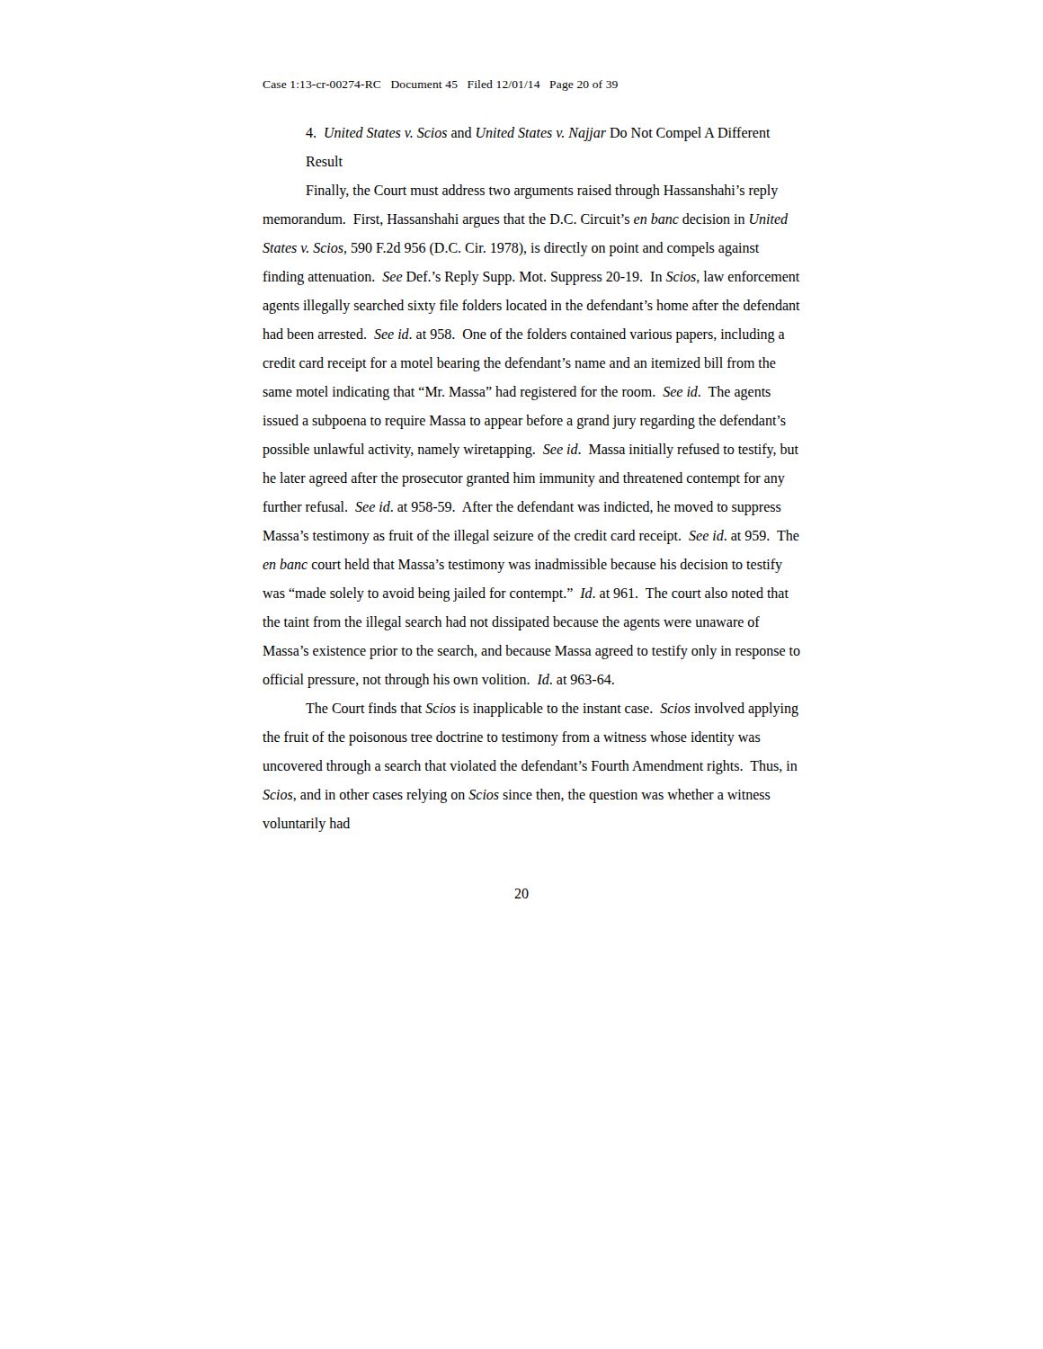Case 1:13-cr-00274-RC Document 45 Filed 12/01/14 Page 20 of 39
4. United States v. Scios and United States v. Najjar Do Not Compel A Different Result
Finally, the Court must address two arguments raised through Hassanshahi’s reply memorandum. First, Hassanshahi argues that the D.C. Circuit’s en banc decision in United States v. Scios, 590 F.2d 956 (D.C. Cir. 1978), is directly on point and compels against finding attenuation. See Def.’s Reply Supp. Mot. Suppress 20-19. In Scios, law enforcement agents illegally searched sixty file folders located in the defendant’s home after the defendant had been arrested. See id. at 958. One of the folders contained various papers, including a credit card receipt for a motel bearing the defendant’s name and an itemized bill from the same motel indicating that “Mr. Massa” had registered for the room. See id. The agents issued a subpoena to require Massa to appear before a grand jury regarding the defendant’s possible unlawful activity, namely wiretapping. See id. Massa initially refused to testify, but he later agreed after the prosecutor granted him immunity and threatened contempt for any further refusal. See id. at 958-59. After the defendant was indicted, he moved to suppress Massa’s testimony as fruit of the illegal seizure of the credit card receipt. See id. at 959. The en banc court held that Massa’s testimony was inadmissible because his decision to testify was “made solely to avoid being jailed for contempt.” Id. at 961. The court also noted that the taint from the illegal search had not dissipated because the agents were unaware of Massa’s existence prior to the search, and because Massa agreed to testify only in response to official pressure, not through his own volition. Id. at 963-64.
The Court finds that Scios is inapplicable to the instant case. Scios involved applying the fruit of the poisonous tree doctrine to testimony from a witness whose identity was uncovered through a search that violated the defendant’s Fourth Amendment rights. Thus, in Scios, and in other cases relying on Scios since then, the question was whether a witness voluntarily had
20